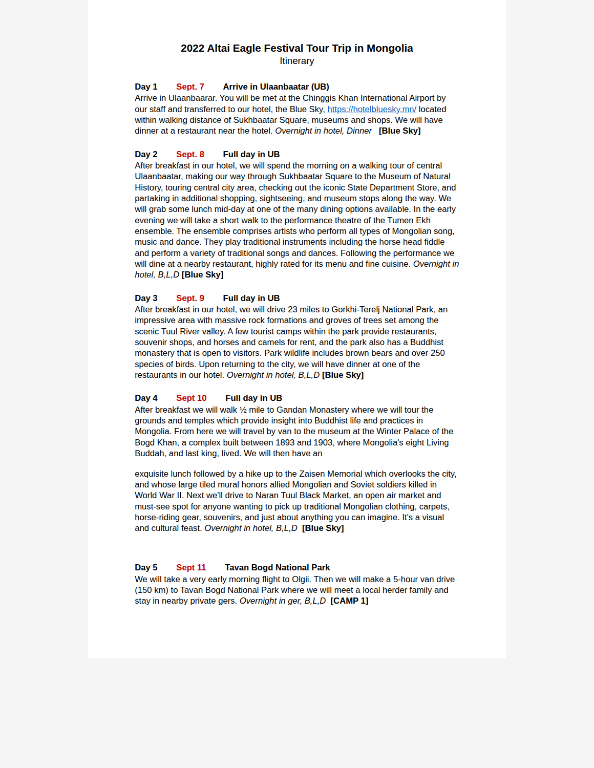2022 Altai Eagle Festival Tour Trip in Mongolia
Itinerary
Day 1 Sept. 7 Arrive in Ulaanbaatar (UB)
Arrive in Ulaanbaarar. You will be met at the Chinggis Khan International Airport by our staff and transferred to our hotel, the Blue Sky, https://hotelbluesky.mn/ located within walking distance of Sukhbaatar Square, museums and shops. We will have dinner at a restaurant near the hotel. Overnight in hotel, Dinner [Blue Sky]
Day 2 Sept. 8 Full day in UB
After breakfast in our hotel, we will spend the morning on a walking tour of central Ulaanbaatar, making our way through Sukhbaatar Square to the Museum of Natural History, touring central city area, checking out the iconic State Department Store, and partaking in additional shopping, sightseeing, and museum stops along the way. We will grab some lunch mid-day at one of the many dining options available. In the early evening we will take a short walk to the performance theatre of the Tumen Ekh ensemble. The ensemble comprises artists who perform all types of Mongolian song, music and dance. They play traditional instruments including the horse head fiddle and perform a variety of traditional songs and dances. Following the performance we will dine at a nearby restaurant, highly rated for its menu and fine cuisine. Overnight in hotel, B,L,D [Blue Sky]
Day 3 Sept. 9 Full day in UB
After breakfast in our hotel, we will drive 23 miles to Gorkhi-Terelj National Park, an impressive area with massive rock formations and groves of trees set among the scenic Tuul River valley. A few tourist camps within the park provide restaurants, souvenir shops, and horses and camels for rent, and the park also has a Buddhist monastery that is open to visitors. Park wildlife includes brown bears and over 250 species of birds. Upon returning to the city, we will have dinner at one of the restaurants in our hotel. Overnight in hotel, B,L,D [Blue Sky]
Day 4 Sept 10 Full day in UB
After breakfast we will walk ½ mile to Gandan Monastery where we will tour the grounds and temples which provide insight into Buddhist life and practices in Mongolia. From here we will travel by van to the museum at the Winter Palace of the Bogd Khan, a complex built between 1893 and 1903, where Mongolia's eight Living Buddah, and last king, lived. We will then have an
exquisite lunch followed by a hike up to the Zaisen Memorial which overlooks the city, and whose large tiled mural honors allied Mongolian and Soviet soldiers killed in World War II. Next we'll drive to Naran Tuul Black Market, an open air market and must-see spot for anyone wanting to pick up traditional Mongolian clothing, carpets, horse-riding gear, souvenirs, and just about anything you can imagine. It's a visual and cultural feast. Overnight in hotel, B,L,D [Blue Sky]
Day 5 Sept 11 Tavan Bogd National Park
We will take a very early morning flight to Olgii. Then we will make a 5-hour van drive (150 km) to Tavan Bogd National Park where we will meet a local herder family and stay in nearby private gers. Overnight in ger, B,L,D [CAMP 1]